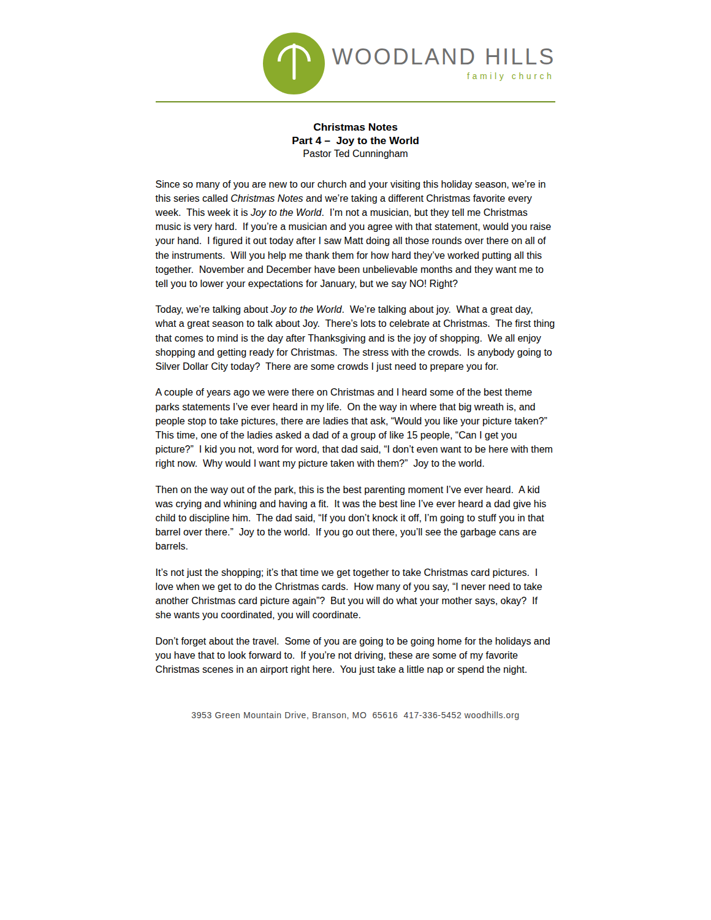WOODLAND HILLS
family church
Christmas Notes
Part 4 – Joy to the World
Pastor Ted Cunningham
Since so many of you are new to our church and your visiting this holiday season, we’re in this series called Christmas Notes and we’re taking a different Christmas favorite every week. This week it is Joy to the World. I’m not a musician, but they tell me Christmas music is very hard. If you’re a musician and you agree with that statement, would you raise your hand. I figured it out today after I saw Matt doing all those rounds over there on all of the instruments. Will you help me thank them for how hard they’ve worked putting all this together. November and December have been unbelievable months and they want me to tell you to lower your expectations for January, but we say NO! Right?
Today, we’re talking about Joy to the World. We’re talking about joy. What a great day, what a great season to talk about Joy. There’s lots to celebrate at Christmas. The first thing that comes to mind is the day after Thanksgiving and is the joy of shopping. We all enjoy shopping and getting ready for Christmas. The stress with the crowds. Is anybody going to Silver Dollar City today? There are some crowds I just need to prepare you for.
A couple of years ago we were there on Christmas and I heard some of the best theme parks statements I’ve ever heard in my life. On the way in where that big wreath is, and people stop to take pictures, there are ladies that ask, “Would you like your picture taken?” This time, one of the ladies asked a dad of a group of like 15 people, “Can I get you picture?” I kid you not, word for word, that dad said, “I don’t even want to be here with them right now. Why would I want my picture taken with them?” Joy to the world.
Then on the way out of the park, this is the best parenting moment I’ve ever heard. A kid was crying and whining and having a fit. It was the best line I’ve ever heard a dad give his child to discipline him. The dad said, “If you don’t knock it off, I’m going to stuff you in that barrel over there.” Joy to the world. If you go out there, you’ll see the garbage cans are barrels.
It’s not just the shopping; it’s that time we get together to take Christmas card pictures. I love when we get to do the Christmas cards. How many of you say, “I never need to take another Christmas card picture again”? But you will do what your mother says, okay? If she wants you coordinated, you will coordinate.
Don’t forget about the travel. Some of you are going to be going home for the holidays and you have that to look forward to. If you’re not driving, these are some of my favorite Christmas scenes in an airport right here. You just take a little nap or spend the night.
3953 Green Mountain Drive, Branson, MO 65616 417-336-5452 woodhills.org